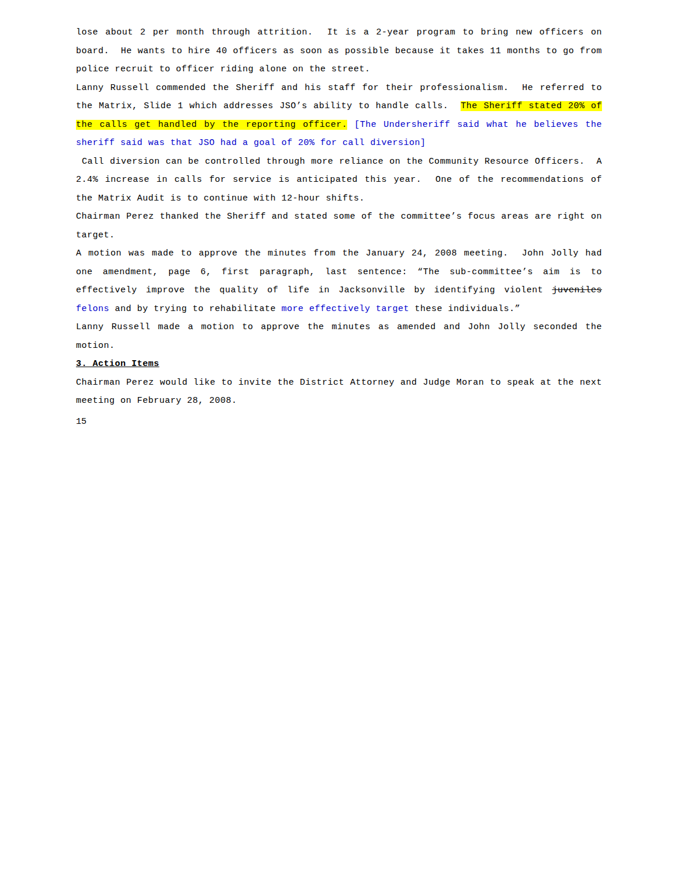lose about 2 per month through attrition. It is a 2-year program to bring new officers on board. He wants to hire 40 officers as soon as possible because it takes 11 months to go from police recruit to officer riding alone on the street.
Lanny Russell commended the Sheriff and his staff for their professionalism. He referred to the Matrix, Slide 1 which addresses JSO’s ability to handle calls. The Sheriff stated 20% of the calls get handled by the reporting officer. [The Undersheriff said what he believes the sheriff said was that JSO had a goal of 20% for call diversion]
Call diversion can be controlled through more reliance on the Community Resource Officers. A 2.4% increase in calls for service is anticipated this year. One of the recommendations of the Matrix Audit is to continue with 12-hour shifts.
Chairman Perez thanked the Sheriff and stated some of the committee’s focus areas are right on target.
A motion was made to approve the minutes from the January 24, 2008 meeting. John Jolly had one amendment, page 6, first paragraph, last sentence: “The sub-committee’s aim is to effectively improve the quality of life in Jacksonville by identifying violent juveniles felons and by trying to rehabilitate more effectively target these individuals.”
Lanny Russell made a motion to approve the minutes as amended and John Jolly seconded the motion.
3. Action Items
Chairman Perez would like to invite the District Attorney and Judge Moran to speak at the next meeting on February 28, 2008.
15